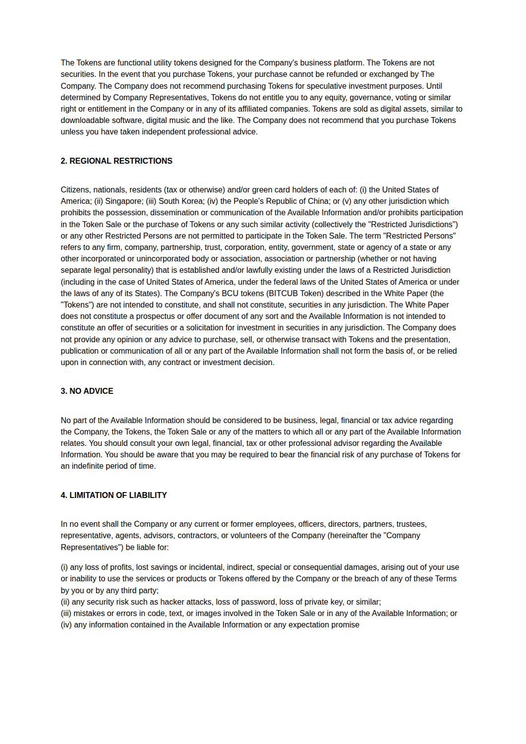The Tokens are functional utility tokens designed for the Company's business platform. The Tokens are not securities. In the event that you purchase Tokens, your purchase cannot be refunded or exchanged by The Company. The Company does not recommend purchasing Tokens for speculative investment purposes. Until determined by Company Representatives, Tokens do not entitle you to any equity, governance, voting or similar right or entitlement in the Company or in any of its affiliated companies. Tokens are sold as digital assets, similar to downloadable software, digital music and the like. The Company does not recommend that you purchase Tokens unless you have taken independent professional advice.
2. REGIONAL RESTRICTIONS
Citizens, nationals, residents (tax or otherwise) and/or green card holders of each of: (i) the United States of America; (ii) Singapore; (iii) South Korea; (iv) the People's Republic of China; or (v) any other jurisdiction which prohibits the possession, dissemination or communication of the Available Information and/or prohibits participation in the Token Sale or the purchase of Tokens or any such similar activity (collectively the "Restricted Jurisdictions") or any other Restricted Persons are not permitted to participate in the Token Sale. The term "Restricted Persons" refers to any firm, company, partnership, trust, corporation, entity, government, state or agency of a state or any other incorporated or unincorporated body or association, association or partnership (whether or not having separate legal personality) that is established and/or lawfully existing under the laws of a Restricted Jurisdiction (including in the case of United States of America, under the federal laws of the United States of America or under the laws of any of its States). The Company's BCU tokens (BITCUB Token) described in the White Paper (the "Tokens") are not intended to constitute, and shall not constitute, securities in any jurisdiction. The White Paper does not constitute a prospectus or offer document of any sort and the Available Information is not intended to constitute an offer of securities or a solicitation for investment in securities in any jurisdiction. The Company does not provide any opinion or any advice to purchase, sell, or otherwise transact with Tokens and the presentation, publication or communication of all or any part of the Available Information shall not form the basis of, or be relied upon in connection with, any contract or investment decision.
3. NO ADVICE
No part of the Available Information should be considered to be business, legal, financial or tax advice regarding the Company, the Tokens, the Token Sale or any of the matters to which all or any part of the Available Information relates. You should consult your own legal, financial, tax or other professional advisor regarding the Available Information. You should be aware that you may be required to bear the financial risk of any purchase of Tokens for an indefinite period of time.
4. LIMITATION OF LIABILITY
In no event shall the Company or any current or former employees, officers, directors, partners, trustees, representative, agents, advisors, contractors, or volunteers of the Company (hereinafter the "Company Representatives") be liable for:
(i) any loss of profits, lost savings or incidental, indirect, special or consequential damages, arising out of your use or inability to use the services or products or Tokens offered by the Company or the breach of any of these Terms by you or by any third party;
(ii) any security risk such as hacker attacks, loss of password, loss of private key, or similar;
(iii) mistakes or errors in code, text, or images involved in the Token Sale or in any of the Available Information; or
(iv) any information contained in the Available Information or any expectation promise